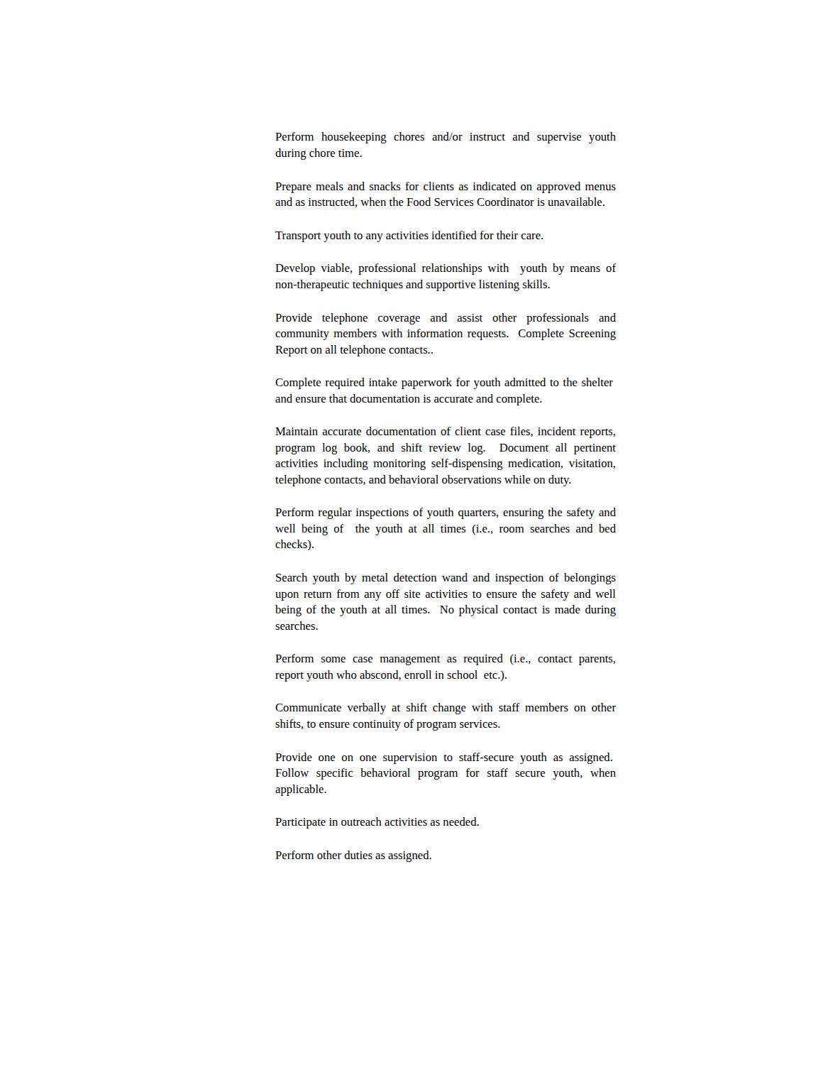Perform housekeeping chores and/or instruct and supervise youth during chore time.
Prepare meals and snacks for clients as indicated on approved menus and as instructed, when the Food Services Coordinator is unavailable.
Transport youth to any activities identified for their care.
Develop viable, professional relationships with youth by means of non-therapeutic techniques and supportive listening skills.
Provide telephone coverage and assist other professionals and community members with information requests. Complete Screening Report on all telephone contacts..
Complete required intake paperwork for youth admitted to the shelter and ensure that documentation is accurate and complete.
Maintain accurate documentation of client case files, incident reports, program log book, and shift review log. Document all pertinent activities including monitoring self-dispensing medication, visitation, telephone contacts, and behavioral observations while on duty.
Perform regular inspections of youth quarters, ensuring the safety and well being of the youth at all times (i.e., room searches and bed checks).
Search youth by metal detection wand and inspection of belongings upon return from any off site activities to ensure the safety and well being of the youth at all times. No physical contact is made during searches.
Perform some case management as required (i.e., contact parents, report youth who abscond, enroll in school etc.).
Communicate verbally at shift change with staff members on other shifts, to ensure continuity of program services.
Provide one on one supervision to staff-secure youth as assigned. Follow specific behavioral program for staff secure youth, when applicable.
Participate in outreach activities as needed.
Perform other duties as assigned.